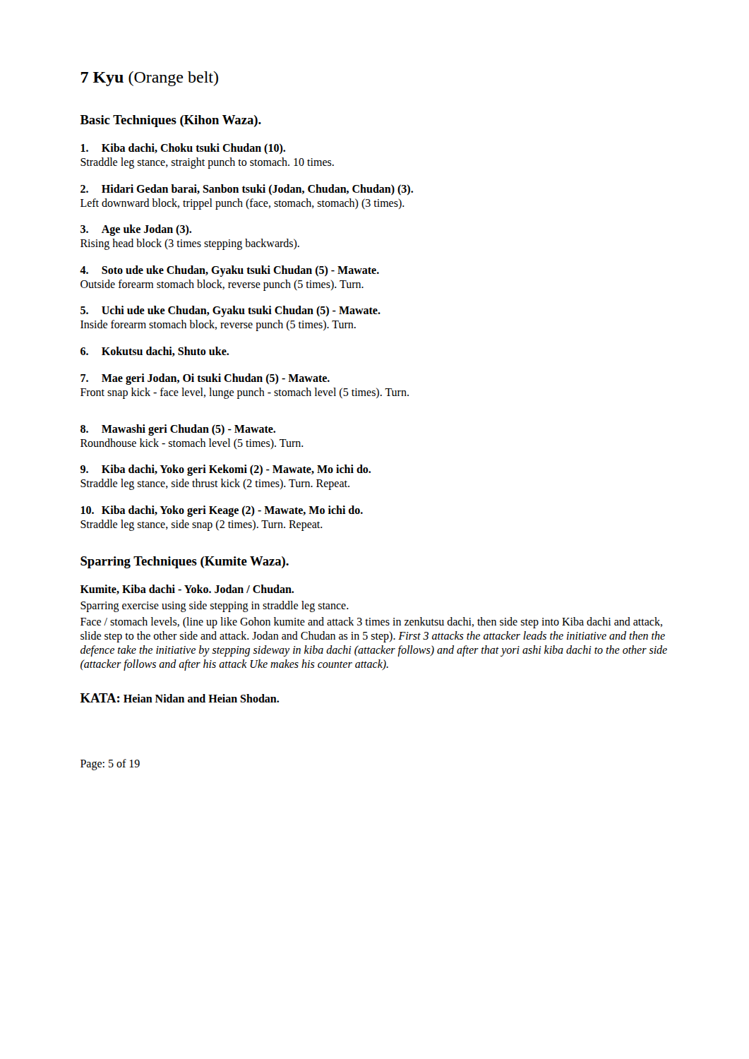7 Kyu (Orange belt)
Basic Techniques (Kihon Waza).
1. Kiba dachi, Choku tsuki Chudan (10).
Straddle leg stance, straight punch to stomach. 10 times.
2. Hidari Gedan barai, Sanbon tsuki (Jodan, Chudan, Chudan) (3).
Left downward block, trippel punch (face, stomach, stomach) (3 times).
3. Age uke Jodan (3).
Rising head block (3 times stepping backwards).
4. Soto ude uke Chudan, Gyaku tsuki Chudan (5) - Mawate.
Outside forearm stomach block, reverse punch (5 times). Turn.
5. Uchi ude uke Chudan, Gyaku tsuki Chudan (5) - Mawate.
Inside forearm stomach block, reverse punch (5 times). Turn.
6. Kokutsu dachi, Shuto uke.
7. Mae geri Jodan, Oi tsuki Chudan (5) - Mawate.
Front snap kick - face level, lunge punch - stomach level (5 times). Turn.
8. Mawashi geri Chudan (5) - Mawate.
Roundhouse kick - stomach level (5 times). Turn.
9. Kiba dachi, Yoko geri Kekomi (2) - Mawate, Mo ichi do.
Straddle leg stance, side thrust kick (2 times). Turn. Repeat.
10. Kiba dachi, Yoko geri Keage (2) - Mawate, Mo ichi do.
Straddle leg stance, side snap (2 times). Turn. Repeat.
Sparring Techniques (Kumite Waza).
Kumite, Kiba dachi - Yoko. Jodan / Chudan.
Sparring exercise using side stepping in straddle leg stance.
Face / stomach levels, (line up like Gohon kumite and attack 3 times in zenkutsu dachi, then side step into Kiba dachi and attack, slide step to the other side and attack. Jodan and Chudan as in 5 step). First 3 attacks the attacker leads the initiative and then the defence take the initiative by stepping sideway in kiba dachi (attacker follows) and after that yori ashi kiba dachi to the other side (attacker follows and after his attack Uke makes his counter attack).
KATA: Heian Nidan and Heian Shodan.
Page: 5 of 19